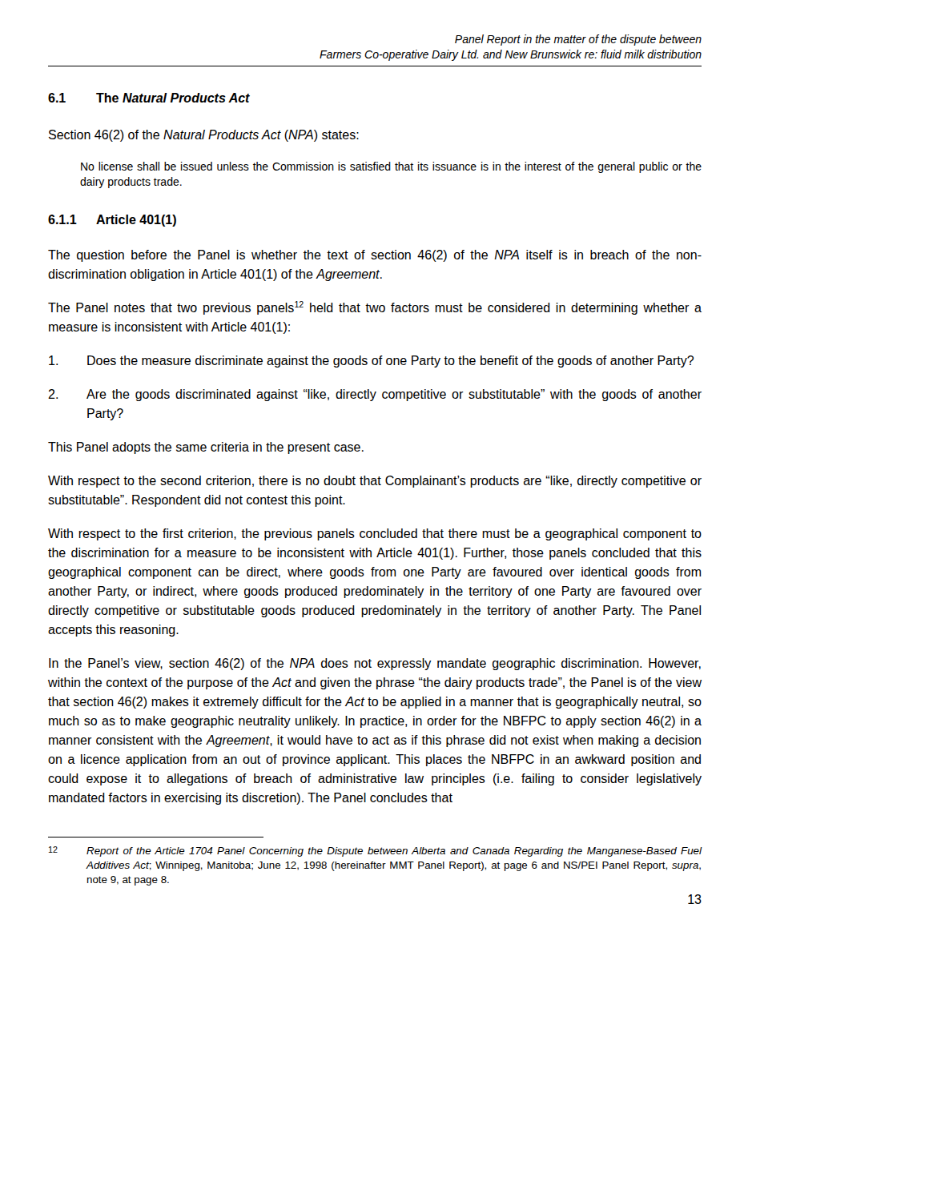Panel Report in the matter of the dispute between
Farmers Co-operative Dairy Ltd. and New Brunswick re: fluid milk distribution
6.1 The Natural Products Act
Section 46(2) of the Natural Products Act (NPA) states:
No license shall be issued unless the Commission is satisfied that its issuance is in the interest of the general public or the dairy products trade.
6.1.1 Article 401(1)
The question before the Panel is whether the text of section 46(2) of the NPA itself is in breach of the non-discrimination obligation in Article 401(1) of the Agreement.
The Panel notes that two previous panels12 held that two factors must be considered in determining whether a measure is inconsistent with Article 401(1):
1. Does the measure discriminate against the goods of one Party to the benefit of the goods of another Party?
2. Are the goods discriminated against “like, directly competitive or substitutable” with the goods of another Party?
This Panel adopts the same criteria in the present case.
With respect to the second criterion, there is no doubt that Complainant’s products are “like, directly competitive or substitutable”. Respondent did not contest this point.
With respect to the first criterion, the previous panels concluded that there must be a geographical component to the discrimination for a measure to be inconsistent with Article 401(1). Further, those panels concluded that this geographical component can be direct, where goods from one Party are favoured over identical goods from another Party, or indirect, where goods produced predominately in the territory of one Party are favoured over directly competitive or substitutable goods produced predominately in the territory of another Party. The Panel accepts this reasoning.
In the Panel’s view, section 46(2) of the NPA does not expressly mandate geographic discrimination. However, within the context of the purpose of the Act and given the phrase “the dairy products trade”, the Panel is of the view that section 46(2) makes it extremely difficult for the Act to be applied in a manner that is geographically neutral, so much so as to make geographic neutrality unlikely. In practice, in order for the NBFPC to apply section 46(2) in a manner consistent with the Agreement, it would have to act as if this phrase did not exist when making a decision on a licence application from an out of province applicant. This places the NBFPC in an awkward position and could expose it to allegations of breach of administrative law principles (i.e. failing to consider legislatively mandated factors in exercising its discretion). The Panel concludes that
12 Report of the Article 1704 Panel Concerning the Dispute between Alberta and Canada Regarding the Manganese-Based Fuel Additives Act; Winnipeg, Manitoba; June 12, 1998 (hereinafter MMT Panel Report), at page 6 and NS/PEI Panel Report, supra, note 9, at page 8.
13